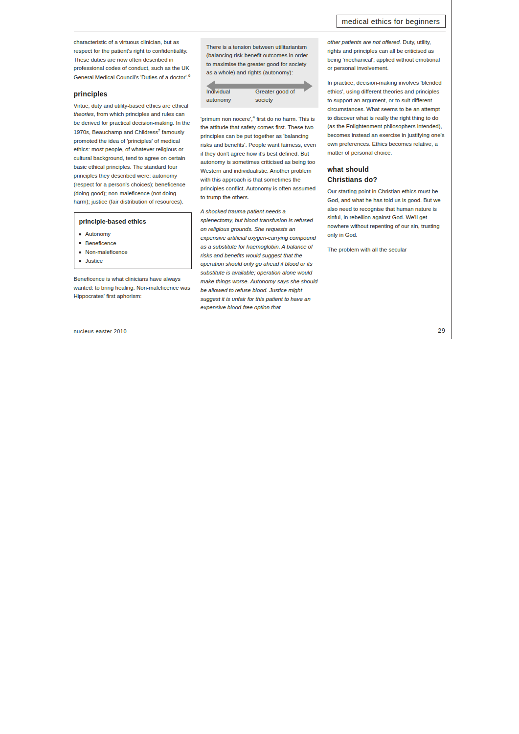medical ethics for beginners
characteristic of a virtuous clinician, but as respect for the patient's right to confidentiality. These duties are now often described in professional codes of conduct, such as the UK General Medical Council's 'Duties of a doctor'.6
principles
Virtue, duty and utility-based ethics are ethical theories, from which principles and rules can be derived for practical decision-making. In the 1970s, Beauchamp and Childress7 famously promoted the idea of 'principles' of medical ethics: most people, of whatever religious or cultural background, tend to agree on certain basic ethical principles. The standard four principles they described were: autonomy (respect for a person's choices); beneficence (doing good); non-maleficence (not doing harm); justice (fair distribution of resources).
principle-based ethics
Autonomy
Beneficence
Non-maleficence
Justice
Beneficence is what clinicians have always wanted: to bring healing. Non-maleficence was Hippocrates' first aphorism:
There is a tension between utilitarianism (balancing risk-benefit outcomes in order to maximise the greater good for society as a whole) and rights (autonomy):
Individual autonomy Greater good of society
'primum non nocere',4 first do no harm. This is the attitude that safety comes first. These two principles can be put together as 'balancing risks and benefits'. People want fairness, even if they don't agree how it's best defined. But autonomy is sometimes criticised as being too Western and individualistic. Another problem with this approach is that sometimes the principles conflict. Autonomy is often assumed to trump the others.
A shocked trauma patient needs a splenectomy, but blood transfusion is refused on religious grounds. She requests an expensive artificial oxygen-carrying compound as a substitute for haemoglobin. A balance of risks and benefits would suggest that the operation should only go ahead if blood or its substitute is available; operation alone would make things worse. Autonomy says she should be allowed to refuse blood. Justice might suggest it is unfair for this patient to have an expensive blood-free option that
other patients are not offered. Duty, utility, rights and principles can all be criticised as being 'mechanical'; applied without emotional or personal involvement.
In practice, decision-making involves 'blended ethics', using different theories and principles to support an argument, or to suit different circumstances. What seems to be an attempt to discover what is really the right thing to do (as the Enlightenment philosophers intended), becomes instead an exercise in justifying one's own preferences. Ethics becomes relative, a matter of personal choice.
what should
Christians do?
Our starting point in Christian ethics must be God, and what he has told us is good. But we also need to recognise that human nature is sinful, in rebellion against God. We'll get nowhere without repenting of our sin, trusting only in God.
The problem with all the secular
nucleus easter 2010
29